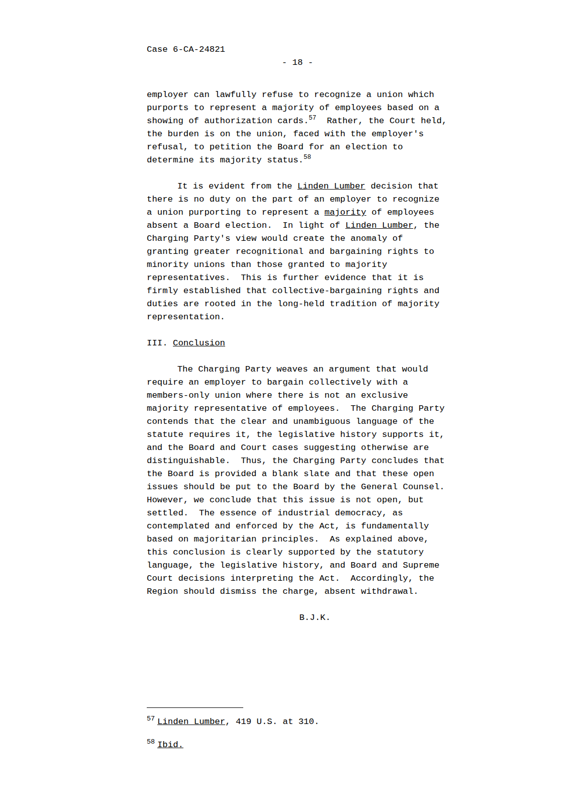Case 6-CA-24821
- 18 -
employer can lawfully refuse to recognize a union which purports to represent a majority of employees based on a showing of authorization cards.57 Rather, the Court held, the burden is on the union, faced with the employer's refusal, to petition the Board for an election to determine its majority status.58
It is evident from the Linden Lumber decision that there is no duty on the part of an employer to recognize a union purporting to represent a majority of employees absent a Board election. In light of Linden Lumber, the Charging Party's view would create the anomaly of granting greater recognitional and bargaining rights to minority unions than those granted to majority representatives. This is further evidence that it is firmly established that collective-bargaining rights and duties are rooted in the long-held tradition of majority representation.
III. Conclusion
The Charging Party weaves an argument that would require an employer to bargain collectively with a members-only union where there is not an exclusive majority representative of employees. The Charging Party contends that the clear and unambiguous language of the statute requires it, the legislative history supports it, and the Board and Court cases suggesting otherwise are distinguishable. Thus, the Charging Party concludes that the Board is provided a blank slate and that these open issues should be put to the Board by the General Counsel. However, we conclude that this issue is not open, but settled. The essence of industrial democracy, as contemplated and enforced by the Act, is fundamentally based on majoritarian principles. As explained above, this conclusion is clearly supported by the statutory language, the legislative history, and Board and Supreme Court decisions interpreting the Act. Accordingly, the Region should dismiss the charge, absent withdrawal.
B.J.K.
57 Linden Lumber, 419 U.S. at 310.
58 Ibid.